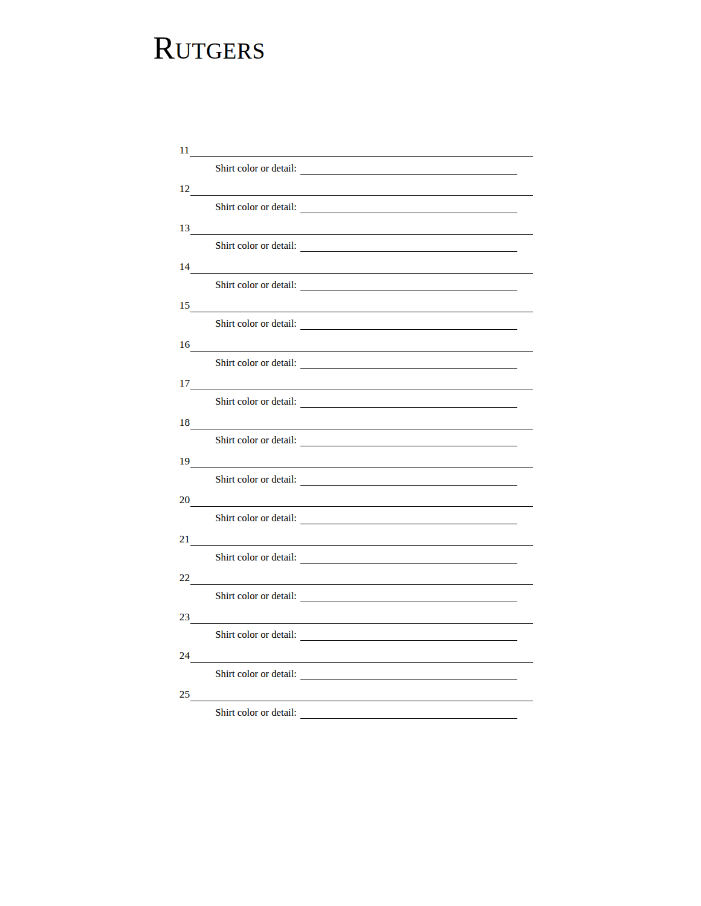RUTGERS
11
Shirt color or detail:
12
Shirt color or detail:
13
Shirt color or detail:
14
Shirt color or detail:
15
Shirt color or detail:
16
Shirt color or detail:
17
Shirt color or detail:
18
Shirt color or detail:
19
Shirt color or detail:
20
Shirt color or detail:
21
Shirt color or detail:
22
Shirt color or detail:
23
Shirt color or detail:
24
Shirt color or detail:
25
Shirt color or detail: